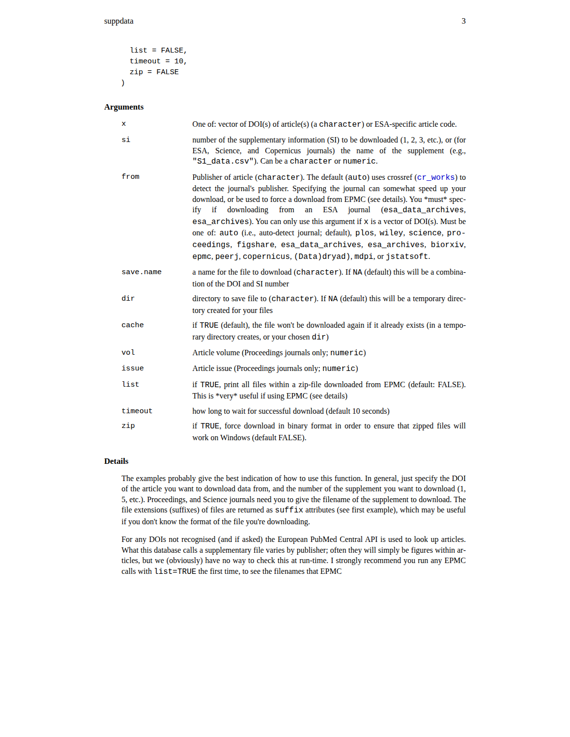suppdata 3
  list = FALSE,
  timeout = 10,
  zip = FALSE
)
Arguments
x
One of: vector of DOI(s) of article(s) (a character) or ESA-specific article code.
si
number of the supplementary information (SI) to be downloaded (1, 2, 3, etc.), or (for ESA, Science, and Copernicus journals) the name of the supplement (e.g., "S1_data.csv"). Can be a character or numeric.
from
Publisher of article (character). The default (auto) uses crossref (cr_works) to detect the journal's publisher. Specifying the journal can somewhat speed up your download, or be used to force a download from EPMC (see details). You *must* specify if downloading from an ESA journal (esa_data_archives, esa_archives). You can only use this argument if x is a vector of DOI(s). Must be one of: auto (i.e., auto-detect journal; default), plos, wiley, science, proceedings, figshare, esa_data_archives, esa_archives, biorxiv, epmc, peerj, copernicus, (Data)dryad), mdpi, or jstatsoft.
save.name
a name for the file to download (character). If NA (default) this will be a combination of the DOI and SI number
dir
directory to save file to (character). If NA (default) this will be a temporary directory created for your files
cache
if TRUE (default), the file won't be downloaded again if it already exists (in a temporary directory creates, or your chosen dir)
vol
Article volume (Proceedings journals only; numeric)
issue
Article issue (Proceedings journals only; numeric)
list
if TRUE, print all files within a zip-file downloaded from EPMC (default: FALSE). This is *very* useful if using EPMC (see details)
timeout
how long to wait for successful download (default 10 seconds)
zip
if TRUE, force download in binary format in order to ensure that zipped files will work on Windows (default FALSE).
Details
The examples probably give the best indication of how to use this function. In general, just specify the DOI of the article you want to download data from, and the number of the supplement you want to download (1, 5, etc.). Proceedings, and Science journals need you to give the filename of the supplement to download. The file extensions (suffixes) of files are returned as suffix attributes (see first example), which may be useful if you don't know the format of the file you're downloading.
For any DOIs not recognised (and if asked) the European PubMed Central API is used to look up articles. What this database calls a supplementary file varies by publisher; often they will simply be figures within articles, but we (obviously) have no way to check this at run-time. I strongly recommend you run any EPMC calls with list=TRUE the first time, to see the filenames that EPMC